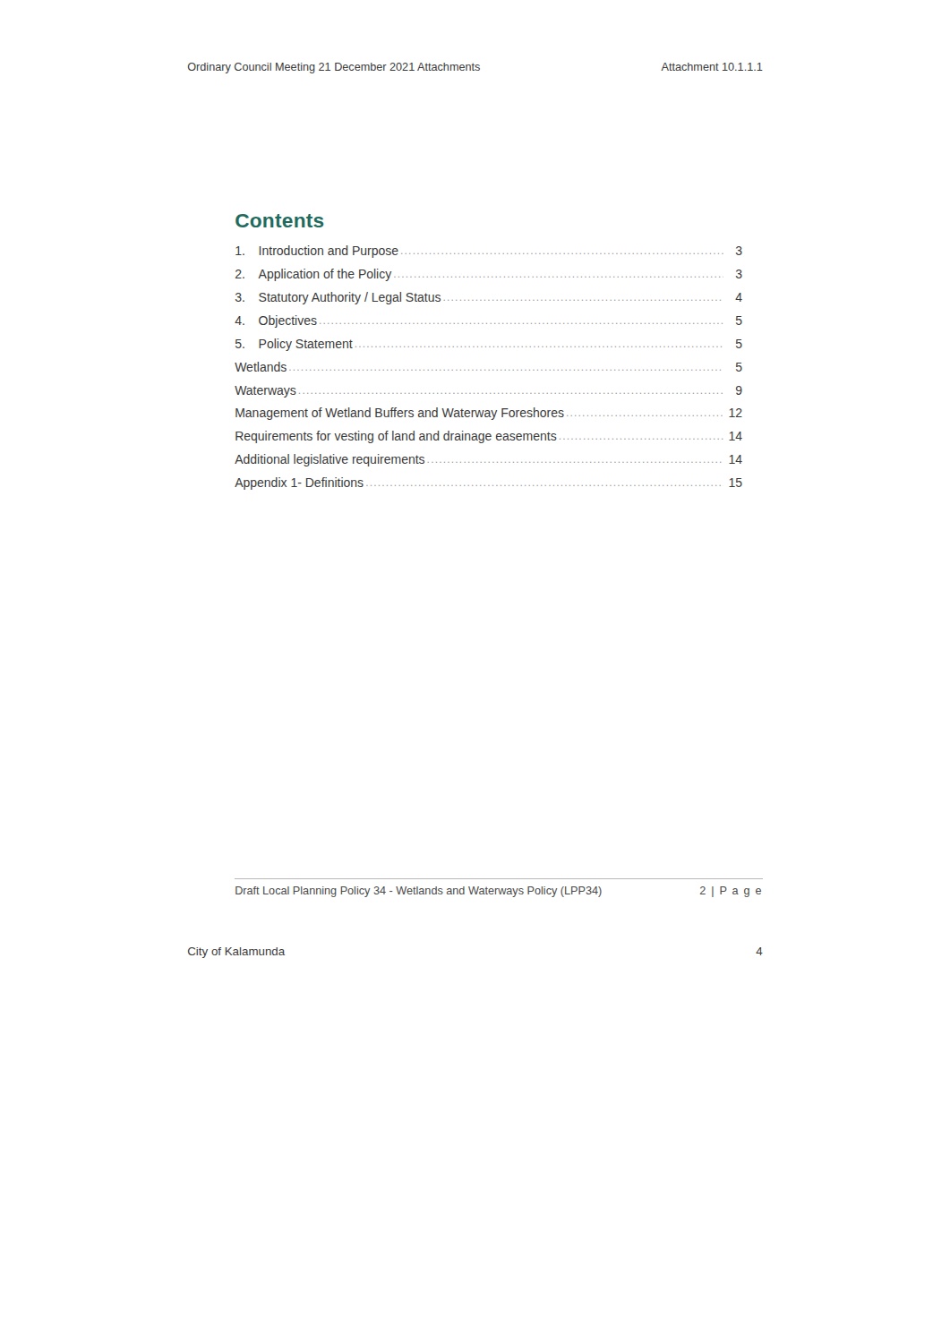Ordinary Council Meeting 21 December 2021 Attachments
Attachment 10.1.1.1
Contents
1. Introduction and Purpose .................................................................................................................. 3
2. Application of the Policy .................................................................................................... 3
3. Statutory Authority / Legal Status ................................................................................. 4
4. Objectives ......................................................................................................................... 5
5. Policy Statement ............................................................................................................. 5
Wetlands ................................................................................................................................. 5
Waterways .............................................................................................................................. 9
Management of Wetland Buffers and Waterway Foreshores ................................................. 12
Requirements for vesting of land and drainage easements ..................................................... 14
Additional legislative requirements ............................................................................................. 14
Appendix 1- Definitions ................................................................................................................. 15
Draft Local Planning Policy 34 - Wetlands and Waterways Policy (LPP34)
2 | P a g e
City of Kalamunda
4